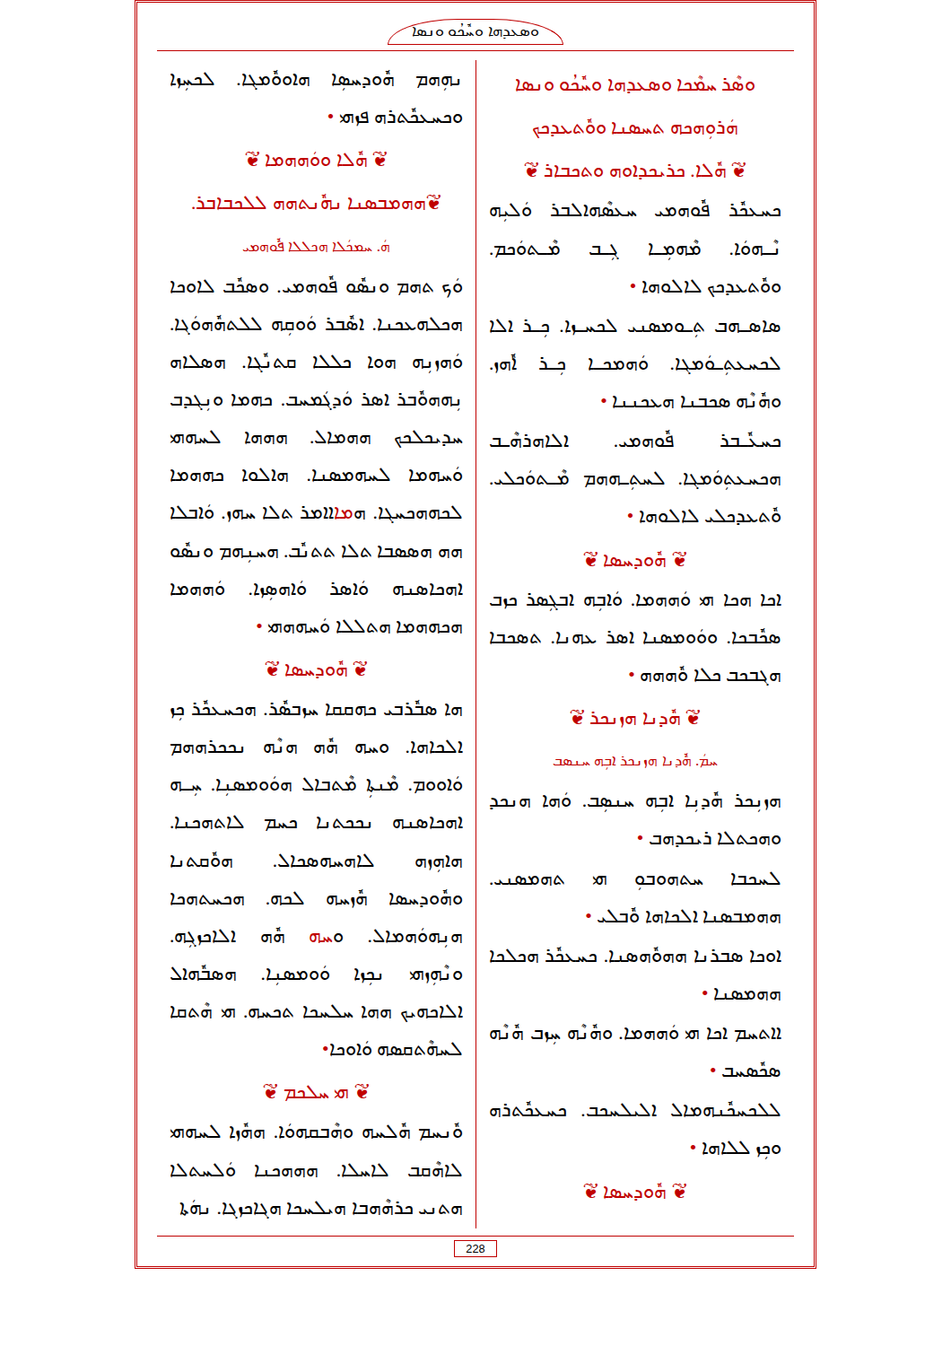ܘܣܥܕܗܐ ܘܚܽܟܳܘ ܘܢܣܐ
ܘܣܶܪ ܚܡܶܟܐ ܘܣܥܕܗܐ ܘܚܽܟܳܘ ܘܢܣܐ
ܗܿܪܘܼܗܟܗ ܬܚܣܢܐ ܘܘܽܬܥܕܟܟ
❦ ܗܽܠܐ. ܟܪܝܟܕܐܘܗ ܘܬܟܒܐܪ ❦
ܟܚܥܟܽܪ ܦܽܘܗܡܝ ܚܥܣܶܗܐܠܒܪ ܘܿܠܝܼܗ ܢܶـܗܘܿܐ. ܡܶܗܡܼـܐ ܓܼـܒ ܡܶـܬܘܿܟܡ. ܘܘܽܬܥܕܟܟ ܠܐܠܘܗܐ •
ܣܐܣـܗܒ ܬܼـܘܡܣܢܝ ܠܟܚـܙܐ. ܟܼـܪ ܐܠܐ ܠܟܚܥܬܼـܘܿܡܓܐ. ܘܿܗܡܟـܐ ܟܼـܪ ܐܽܗܙ. ܘܗܽܢܶܗ ܣܟܒܢܐ ܗܥܟܢܢܐ •
ܟܚܥܽـܒܪ ܦܽܘܗܡܝ. ܐܠܐܗܪܗܶـܒ ܗܟܚܥܬܼܘܿܡܓܐ. ܠܚܬܼـܗܗܡ ܡܶـܬܘܿܟܠܝ. ܘܽܬܥܕܟܠܝ ܠܐܠܘܗܐ •
❦ ܗܽܘܕܚܣܐ ❦
ܐܟܐ ܗܟܐ ܗܝ ܘܿܗܗܡܐ. ܘܿܐܒܼܗ ܐܒܓܼܣܪ ܟܙܒ ܣܟܽܒܟܐ. ܘܘܿܘܡܣܢܐ ܐܣܪ ܥܗܢܐ. ܬܣܟܒܐ ܗܓܒܟܒ ܟܠܐ ܘܽܗܗܗ •
❦ ܗܽܕܢܐ ܗܙܢܟܪ ❦
ܚܡܿ. ܗܽܕܢܐ ܗܙܢܟܪ ܐܒܼܗ ܚܢܣܒ
ܗܙܢܼܟܪ ܗܽܕܢܼܐ ܐܒܼܗ ܚܢܣܼܒ. ܘܿܗܐ ܗܢܟܕ ܘܗܟܬܠܐ ܪܝܟܕܗܒ •
ܠܚܟܒܐ ܚܬܗܘܒܘܼ ܗܝ ܬܗܡܣܢܝ. ܗܗܡܒܣܢܐ ܐܠܟܐܗܐ ܘܽܒܠܝ •
ܐܘܟܐ ܣܒܪܢܐ ܗܗܘܽܗܣܢܐ. ܟܚܥܟܽܪ ܗܟܠܟܐ ܗܗܡܣܢܐ •
ܐܐܬܚܡ ܐܟܐ ܗܝ ܘܿܗܗܡܐ. ܘܗܽܢܶܗ ܚܼܙܒ ܗܽܢܶܗ ܣܟܽܣܚܒ •
ܠܠܟܚܟܽܢܗܡܐܠ ܐܠܝܠܚܟܒ. ܟܚܥܟܽܬܪܗ ܘܟܼܙ ܠܠܐܗܐ •
❦ ܗܽܘܕܚܣܐ ❦
ܢܗܼܗܡ ܗܽܘܕܚܣܼܐ ܗܐܘܘܽܡܓܐ. ܠܟܚܼܙܐ ܘܟܚܥܟܽܬܪܗ ܦܙܗܝ •
❦ ܗܽܠܐ ܘܘܿܗܗܡܐ ❦
❦ܗܗܡܒܣܢܐ ܢܗܽܢܬܗܗ ܠܠܟܒܐܒܪ.
ܗܿ. ܚܡܟܿܠܐ ܗܟܠܠܐ ܦܽܘܗܡܝ
ܘܿܟ ܬܗܡ ܘܢܣܽܘ ܦܽܘܗܡܝ. ܘܣܟܽܒ ܠܐܘܟܐ ܗܟܠܗܥܟܢܐ. ܐܣܽܒܪ ܘܿܘܩܼܗ ܠܠܬܗܽܗܘܿܓܐ. ܘܿܗܙܢܼܗ ܗܘܐ ܟܠܠܐ ܩܬܢܽܓܐ. ܗܣܠܐܗ ܢܼܗܗܘܽܒܪ ܐܣܪ ܘܿܕܓܿܡܚܒ. ܟܗܡܐ ܘܢܼܓܕܒ ܚܕܝܟܠܟܟ ܗܗܡܐܠ. ܗܗܗܐ ܠܚܗܗܝ ܘܿܚܗܡܐ ܠܚܗܡܣܢܐ. ܗܐܠܘܐ ܟܗܗܡܐ ܠܟܗܗܟܚܓܐ. ܗܡܐܐܐܡܪ ܬܠܐ ܚܗܙ. ܘܿܐܒܠܐ ܗܗ ܗܣܣܒܐ ܬܠܐ ܬܬܢܽܒ. ܗܚܢܼܗܡ ܘܢܣܽܘ ܐܗܟܐܣܢܗ ܘܿܐܣܪ ܘܿܐܗܣܼܙܐ. ܘܿܗܗܡܐ ܗܟܗܗܡܐ ܗܬܠܠܐ ܘܿܚܗܗܗܝ •
❦ ܗܽܘܕܚܣܐ ❦
ܗܐ ܣܒܽܪܒܝ ܟܗܩܩܐ ܚܙܒܣܽܪ. ܗܟܚܥܟܽܪ ܟܼܙ ܐܠܟܐܗܐ. ܘܚܗ ܗܽܗ ܗܢܶܗ ܢܟܟܪܗܗܡ ܘܿܐܘܘܡ. ܡܶܢܬܼܐ ܡܶܬܒܐܠ ܗܘܿܘܡܣܢܼܐ. ܚܼـܗ ܐܗܟܐܣܢܗ ܢܟܟܬܢܐ ܟܚܡ ܠܐܬܗܟܢܐ. ܗܐܗܼܙܗ ܠܐܗܚܗܣܟܐܠ. ܗܘܽܩܬܢܐ ܘܗܽܘܕܚܣܐ ܗܽܙܚܗ ܠܟܗ. ܗܟܚܬܗܟܐ ܗܢܼܗܘܿܗܡܐܠ. ܘܚܗ ܗܽܗ ܐܠܐܟܙܓܼܗ. ܘܢܶܗܼܙܗܝ ܢܟܼܙܐ ܘܿܘܡܣܢܼܐ. ܗܣܒܽܗܐܠ ܐܠܐܟܗܝܟ ܗܗܐ ܚܠܚܟܐ ܬܟܚܗ. ܗܝ ܗܶܬܩܐ ܠܚܗܶܬܩܣܗ ܘܿܐܘܟܐ•
❦ ܗܝ ܚܠܟܡ ❦
ܘܽܢܚܡ ܗܽܠܚܗ ܘܗܶܒܩܗܘܿܐ. ܗܗܽܙܐ ܠܚܗܗܝ ܠܐܗܶܩܒ ܠܐܚܠܐ. ܗܗܗܟܢܐ ܘܿܠܚܬܠܐ ܗܬܢܝ ܟܪܗܶܗܒܐ ܗܝܠܚܟܐ ܗܓܐܟܙܓܐ. ܢܗܿܬܐ
228